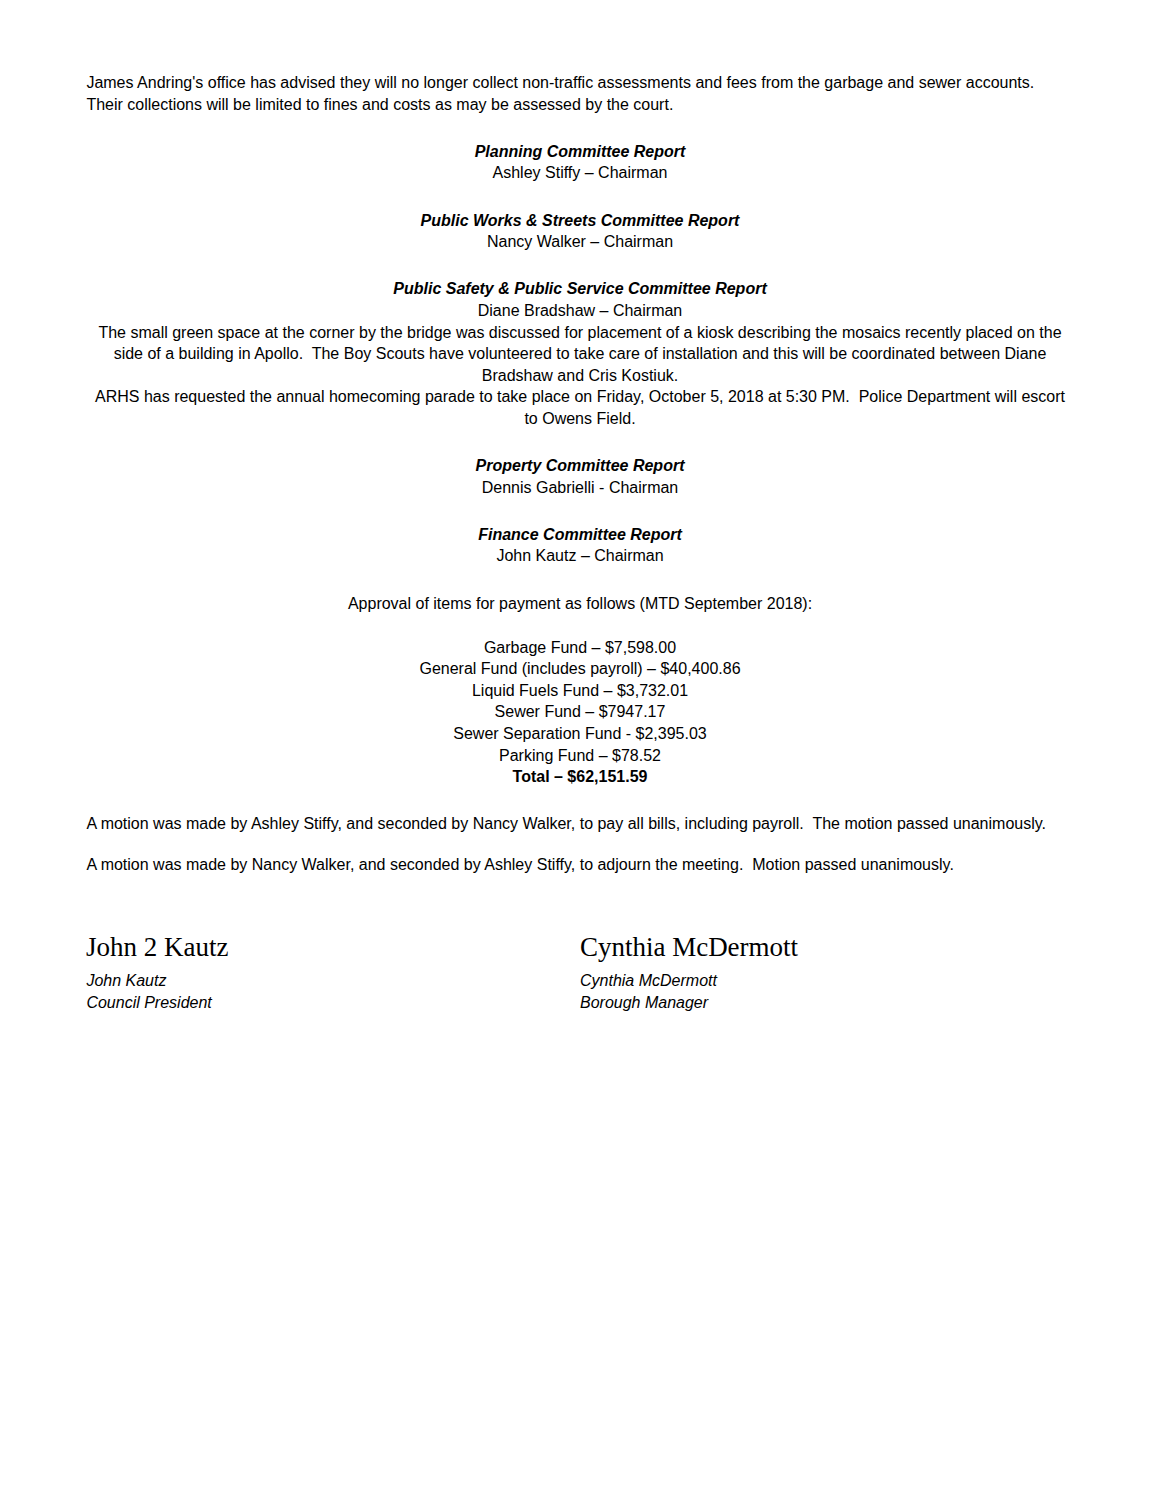James Andring's office has advised they will no longer collect non-traffic assessments and fees from the garbage and sewer accounts. Their collections will be limited to fines and costs as may be assessed by the court.
Planning Committee Report
Ashley Stiffy – Chairman
Public Works & Streets Committee Report
Nancy Walker – Chairman
Public Safety & Public Service Committee Report
Diane Bradshaw – Chairman
The small green space at the corner by the bridge was discussed for placement of a kiosk describing the mosaics recently placed on the side of a building in Apollo. The Boy Scouts have volunteered to take care of installation and this will be coordinated between Diane Bradshaw and Cris Kostiuk.
ARHS has requested the annual homecoming parade to take place on Friday, October 5, 2018 at 5:30 PM. Police Department will escort to Owens Field.
Property Committee Report
Dennis Gabrielli - Chairman
Finance Committee Report
John Kautz – Chairman
Approval of items for payment as follows (MTD September 2018):
Garbage Fund – $7,598.00
General Fund (includes payroll) – $40,400.86
Liquid Fuels Fund – $3,732.01
Sewer Fund – $7947.17
Sewer Separation Fund - $2,395.03
Parking Fund – $78.52
Total – $62,151.59
A motion was made by Ashley Stiffy, and seconded by Nancy Walker, to pay all bills, including payroll. The motion passed unanimously.
A motion was made by Nancy Walker, and seconded by Ashley Stiffy, to adjourn the meeting. Motion passed unanimously.
| John Kautz Council President | Cynthia McDermott Borough Manager |